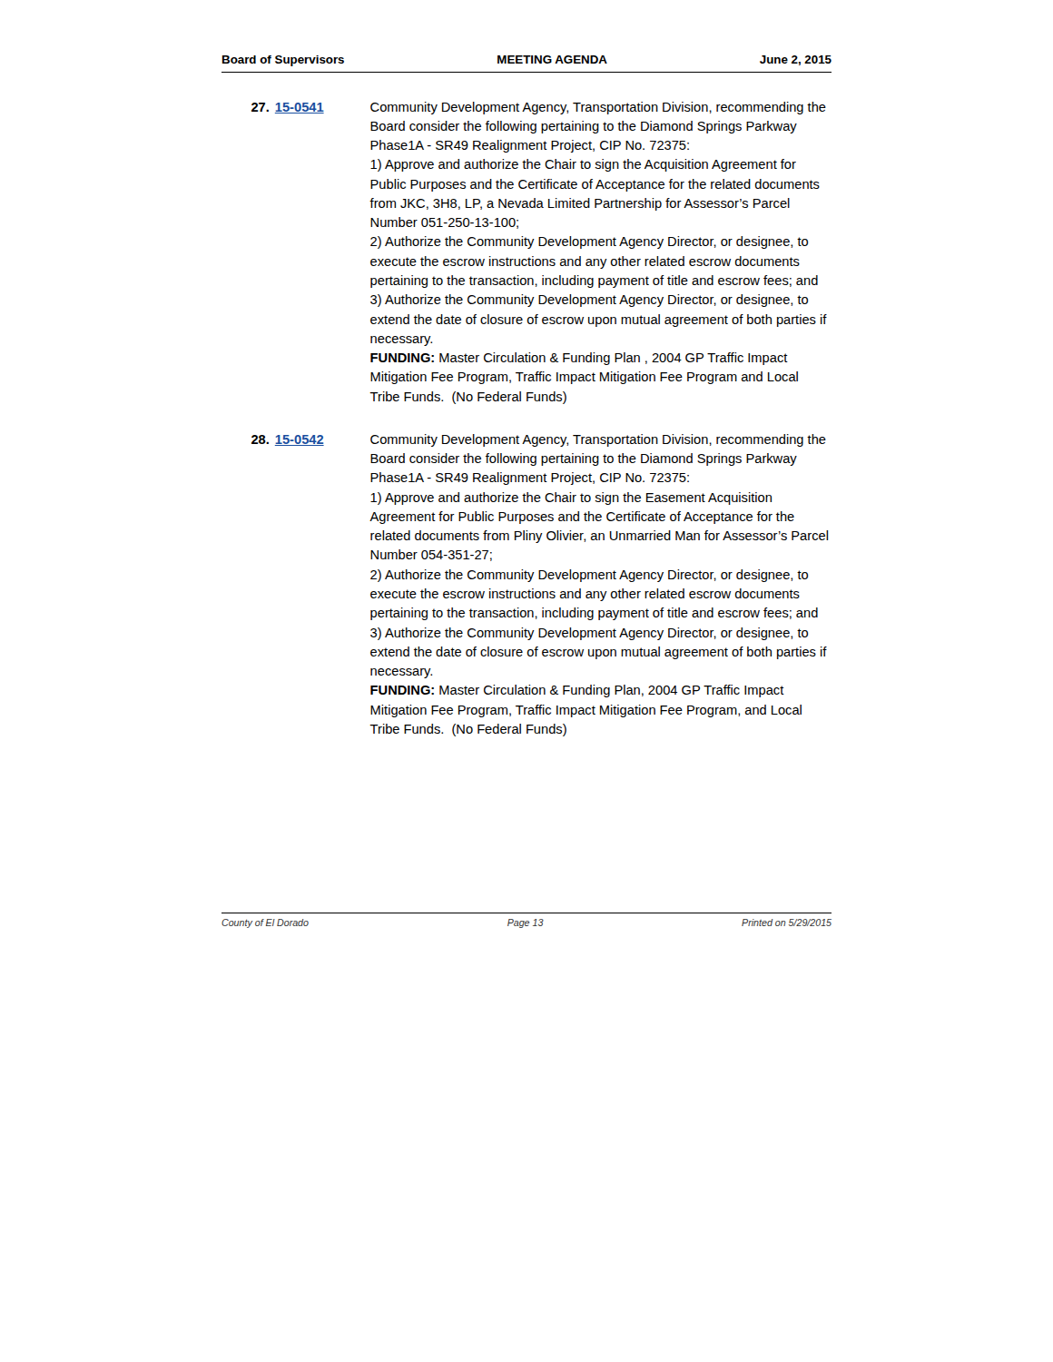Board of Supervisors
MEETING AGENDA
June 2, 2015
27.
15-0541
Community Development Agency, Transportation Division, recommending the Board consider the following pertaining to the Diamond Springs Parkway Phase1A - SR49 Realignment Project, CIP No. 72375:
1) Approve and authorize the Chair to sign the Acquisition Agreement for Public Purposes and the Certificate of Acceptance for the related documents from JKC, 3H8, LP, a Nevada Limited Partnership for Assessor’s Parcel Number 051-250-13-100;
2) Authorize the Community Development Agency Director, or designee, to execute the escrow instructions and any other related escrow documents pertaining to the transaction, including payment of title and escrow fees; and
3) Authorize the Community Development Agency Director, or designee, to extend the date of closure of escrow upon mutual agreement of both parties if necessary.
FUNDING: Master Circulation & Funding Plan , 2004 GP Traffic Impact Mitigation Fee Program, Traffic Impact Mitigation Fee Program and Local Tribe Funds. (No Federal Funds)
28.
15-0542
Community Development Agency, Transportation Division, recommending the Board consider the following pertaining to the Diamond Springs Parkway Phase1A - SR49 Realignment Project, CIP No. 72375:
1) Approve and authorize the Chair to sign the Easement Acquisition Agreement for Public Purposes and the Certificate of Acceptance for the related documents from Pliny Olivier, an Unmarried Man for Assessor’s Parcel Number 054-351-27;
2) Authorize the Community Development Agency Director, or designee, to execute the escrow instructions and any other related escrow documents pertaining to the transaction, including payment of title and escrow fees; and
3) Authorize the Community Development Agency Director, or designee, to extend the date of closure of escrow upon mutual agreement of both parties if necessary.
FUNDING: Master Circulation & Funding Plan, 2004 GP Traffic Impact Mitigation Fee Program, Traffic Impact Mitigation Fee Program, and Local Tribe Funds. (No Federal Funds)
County of El Dorado
Page 13
Printed on 5/29/2015